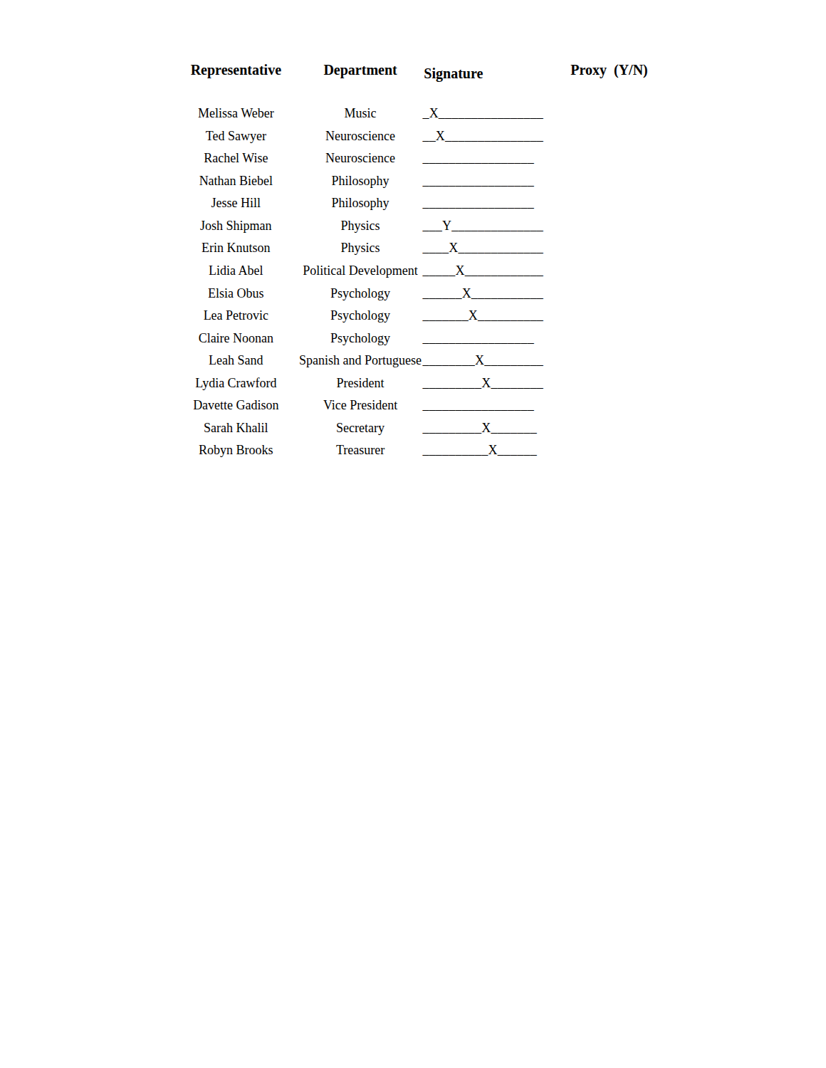| Representative | Department | Signature | Proxy (Y/N) |
| --- | --- | --- | --- |
| Melissa Weber | Music | _X________________ | |
| Ted Sawyer | Neuroscience | __X_______________ | |
| Rachel Wise | Neuroscience | _________________ | |
| Nathan Biebel | Philosophy | _________________ | |
| Jesse Hill | Philosophy | _________________ | |
| Josh Shipman | Physics | ___Y______________ | |
| Erin Knutson | Physics | ____X_____________ | |
| Lidia Abel | Political Development | _____X____________ | |
| Elsia Obus | Psychology | ______X___________ | |
| Lea Petrovic | Psychology | _______X__________ | |
| Claire Noonan | Psychology | _________________ | |
| Leah Sand | Spanish and Portuguese | ________X_________ | |
| Lydia Crawford | President | _________X________ | |
| Davette Gadison | Vice President | _________________ | |
| Sarah Khalil | Secretary | _________X_______ | |
| Robyn Brooks | Treasurer | __________X______ | |